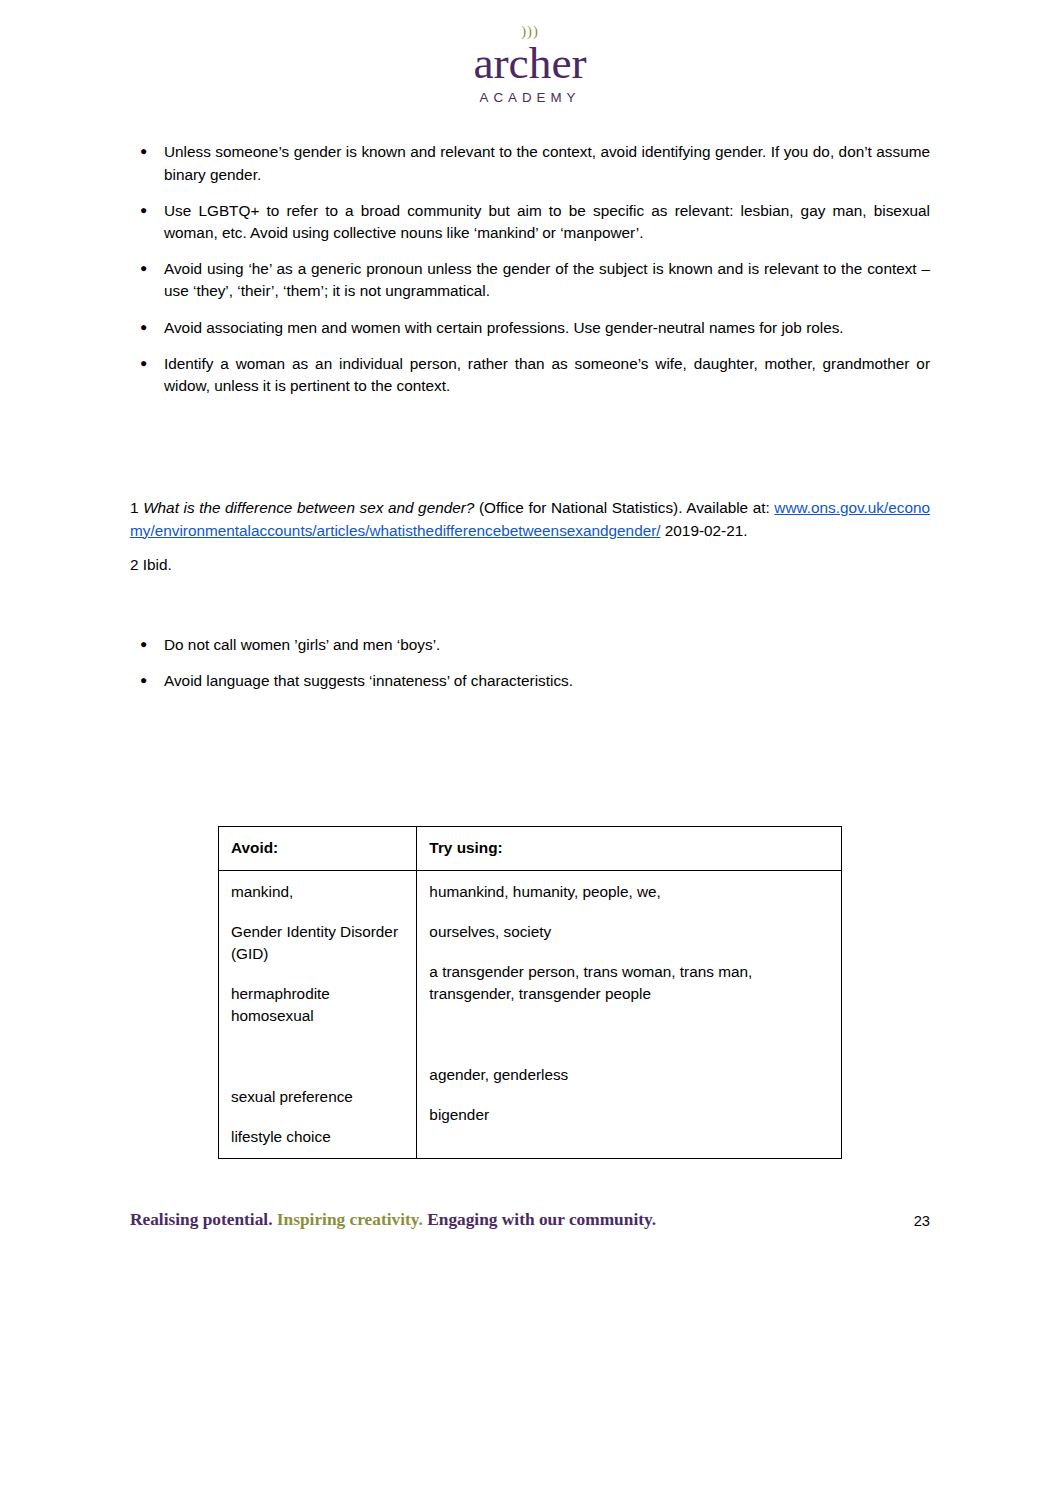)))
archer
ACADEMY
Unless someone’s gender is known and relevant to the context, avoid identifying gender. If you do, don’t assume binary gender.
Use LGBTQ+ to refer to a broad community but aim to be specific as relevant: lesbian, gay man, bisexual woman, etc. Avoid using collective nouns like ‘mankind’ or ‘manpower’.
Avoid using ‘he’ as a generic pronoun unless the gender of the subject is known and is relevant to the context – use ‘they’, ‘their’, ‘them’; it is not ungrammatical.
Avoid associating men and women with certain professions. Use gender-neutral names for job roles.
Identify a woman as an individual person, rather than as someone’s wife, daughter, mother, grandmother or widow, unless it is pertinent to the context.
1 What is the difference between sex and gender? (Office for National Statistics). Available at: www.ons.gov.uk/economy/environmentalaccounts/articles/whatisthedifferencebetweensexandgender/ 2019-02-21.
2 Ibid.
Do not call women ’girls’ and men ‘boys’.
Avoid language that suggests ‘innateness’ of characteristics.
| Avoid: | Try using: |
| --- | --- |
| mankind, Gender Identity Disorder (GID) hermaphrodite homosexual sexual preference lifestyle choice | humankind, humanity, people, we, ourselves, society a transgender person, trans woman, trans man, transgender, transgender people agender, genderless bigender |
Realising potential. Inspiring creativity. Engaging with our community.
23